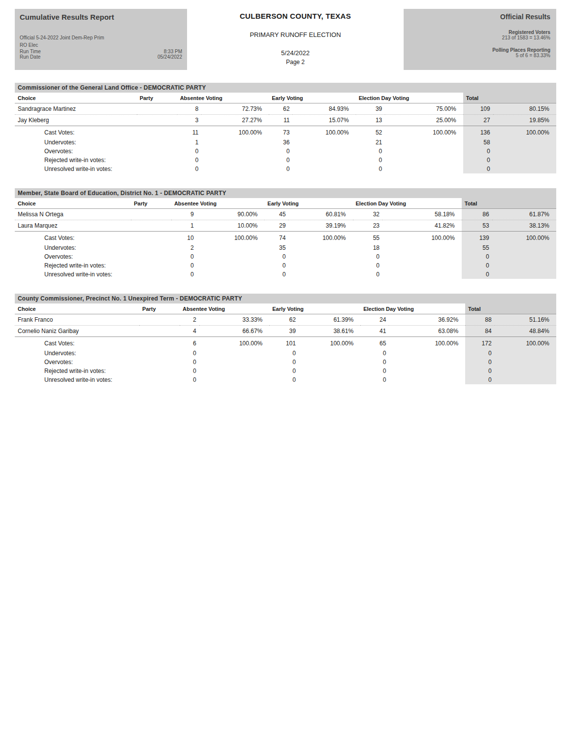Cumulative Results Report
Official 5-24-2022 Joint Dem-Rep Prim
RO Elec
Run Time 8:33 PM
Run Date 05/24/2022
CULBERSON COUNTY, TEXAS
PRIMARY RUNOFF ELECTION
5/24/2022
Page 2
Official Results
Registered Voters
213 of 1583 = 13.46%
Polling Places Reporting
5 of 6 = 83.33%
Commissioner of the General Land Office - DEMOCRATIC PARTY
| Choice | Party | Absentee Voting | Early Voting | Election Day Voting | Total |
| --- | --- | --- | --- | --- | --- |
| Sandragrace Martinez | | 8 | 72.73% | 62 | 84.93% | 39 | 75.00% | 109 | 80.15% |
| Jay Kleberg | | 3 | 27.27% | 11 | 15.07% | 13 | 25.00% | 27 | 19.85% |
| Cast Votes: | 11 | 100.00% | 73 | 100.00% | 52 | 100.00% | 136 | 100.00% |
| Undervotes: | 1 | | 36 | | 21 | | 58 | |
| Overvotes: | 0 | | 0 | | 0 | | 0 | |
| Rejected write-in votes: | 0 | | 0 | | 0 | | 0 | |
| Unresolved write-in votes: | 0 | | 0 | | 0 | | 0 | |
Member, State Board of Education, District No. 1 - DEMOCRATIC PARTY
| Choice | Party | Absentee Voting | Early Voting | Election Day Voting | Total |
| --- | --- | --- | --- | --- | --- |
| Melissa N Ortega | | 9 | 90.00% | 45 | 60.81% | 32 | 58.18% | 86 | 61.87% |
| Laura Marquez | | 1 | 10.00% | 29 | 39.19% | 23 | 41.82% | 53 | 38.13% |
| Cast Votes: | 10 | 100.00% | 74 | 100.00% | 55 | 100.00% | 139 | 100.00% |
| Undervotes: | 2 | | 35 | | 18 | | 55 | |
| Overvotes: | 0 | | 0 | | 0 | | 0 | |
| Rejected write-in votes: | 0 | | 0 | | 0 | | 0 | |
| Unresolved write-in votes: | 0 | | 0 | | 0 | | 0 | |
County Commissioner, Precinct No. 1 Unexpired Term - DEMOCRATIC PARTY
| Choice | Party | Absentee Voting | Early Voting | Election Day Voting | Total |
| --- | --- | --- | --- | --- | --- |
| Frank Franco | | 2 | 33.33% | 62 | 61.39% | 24 | 36.92% | 88 | 51.16% |
| Cornelio Naniz Garibay | | 4 | 66.67% | 39 | 38.61% | 41 | 63.08% | 84 | 48.84% |
| Cast Votes: | 6 | 100.00% | 101 | 100.00% | 65 | 100.00% | 172 | 100.00% |
| Undervotes: | 0 | | 0 | | 0 | | 0 | |
| Overvotes: | 0 | | 0 | | 0 | | 0 | |
| Rejected write-in votes: | 0 | | 0 | | 0 | | 0 | |
| Unresolved write-in votes: | 0 | | 0 | | 0 | | 0 | |